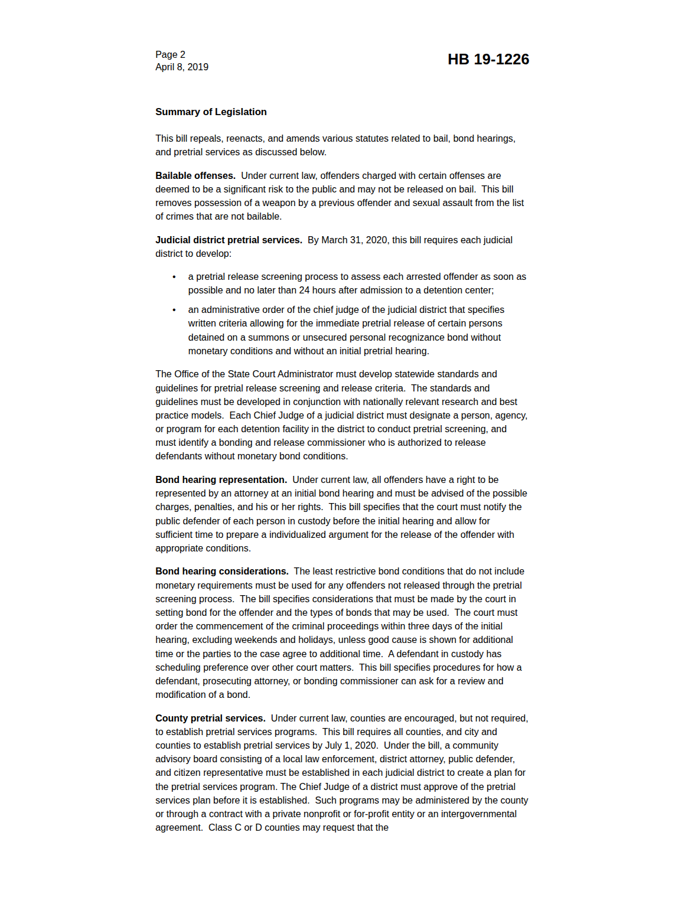Page 2
April 8, 2019
HB 19-1226
Summary of Legislation
This bill repeals, reenacts, and amends various statutes related to bail, bond hearings, and pretrial services as discussed below.
Bailable offenses. Under current law, offenders charged with certain offenses are deemed to be a significant risk to the public and may not be released on bail. This bill removes possession of a weapon by a previous offender and sexual assault from the list of crimes that are not bailable.
Judicial district pretrial services. By March 31, 2020, this bill requires each judicial district to develop:
a pretrial release screening process to assess each arrested offender as soon as possible and no later than 24 hours after admission to a detention center;
an administrative order of the chief judge of the judicial district that specifies written criteria allowing for the immediate pretrial release of certain persons detained on a summons or unsecured personal recognizance bond without monetary conditions and without an initial pretrial hearing.
The Office of the State Court Administrator must develop statewide standards and guidelines for pretrial release screening and release criteria. The standards and guidelines must be developed in conjunction with nationally relevant research and best practice models. Each Chief Judge of a judicial district must designate a person, agency, or program for each detention facility in the district to conduct pretrial screening, and must identify a bonding and release commissioner who is authorized to release defendants without monetary bond conditions.
Bond hearing representation. Under current law, all offenders have a right to be represented by an attorney at an initial bond hearing and must be advised of the possible charges, penalties, and his or her rights. This bill specifies that the court must notify the public defender of each person in custody before the initial hearing and allow for sufficient time to prepare a individualized argument for the release of the offender with appropriate conditions.
Bond hearing considerations. The least restrictive bond conditions that do not include monetary requirements must be used for any offenders not released through the pretrial screening process. The bill specifies considerations that must be made by the court in setting bond for the offender and the types of bonds that may be used. The court must order the commencement of the criminal proceedings within three days of the initial hearing, excluding weekends and holidays, unless good cause is shown for additional time or the parties to the case agree to additional time. A defendant in custody has scheduling preference over other court matters. This bill specifies procedures for how a defendant, prosecuting attorney, or bonding commissioner can ask for a review and modification of a bond.
County pretrial services. Under current law, counties are encouraged, but not required, to establish pretrial services programs. This bill requires all counties, and city and counties to establish pretrial services by July 1, 2020. Under the bill, a community advisory board consisting of a local law enforcement, district attorney, public defender, and citizen representative must be established in each judicial district to create a plan for the pretrial services program. The Chief Judge of a district must approve of the pretrial services plan before it is established. Such programs may be administered by the county or through a contract with a private nonprofit or for-profit entity or an intergovernmental agreement. Class C or D counties may request that the